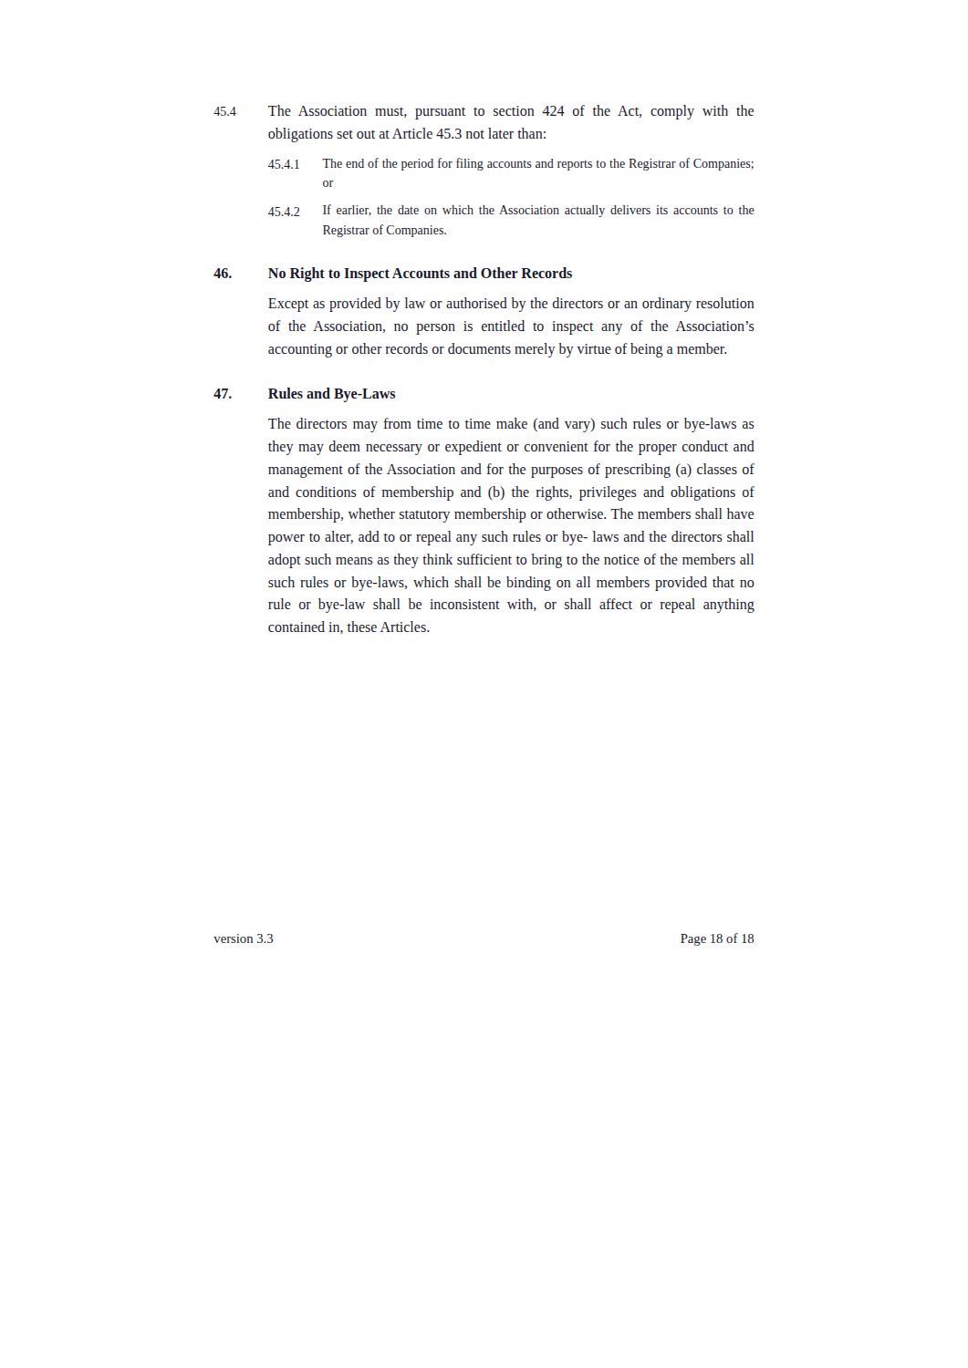45.4
The Association must, pursuant to section 424 of the Act, comply with the obligations set out at Article 45.3 not later than:
45.4.1
The end of the period for filing accounts and reports to the Registrar of Companies; or
45.4.2
If earlier, the date on which the Association actually delivers its accounts to the Registrar of Companies.
46.
No Right to Inspect Accounts and Other Records
Except as provided by law or authorised by the directors or an ordinary resolution of the Association, no person is entitled to inspect any of the Association’s accounting or other records or documents merely by virtue of being a member.
47.
Rules and Bye-Laws
The directors may from time to time make (and vary) such rules or bye-laws as they may deem necessary or expedient or convenient for the proper conduct and management of the Association and for the purposes of prescribing (a) classes of and conditions of membership and (b) the rights, privileges and obligations of membership, whether statutory membership or otherwise. The members shall have power to alter, add to or repeal any such rules or bye- laws and the directors shall adopt such means as they think sufficient to bring to the notice of the members all such rules or bye-laws, which shall be binding on all members provided that no rule or bye-law shall be inconsistent with, or shall affect or repeal anything contained in, these Articles.
version 3.3
Page 18 of 18